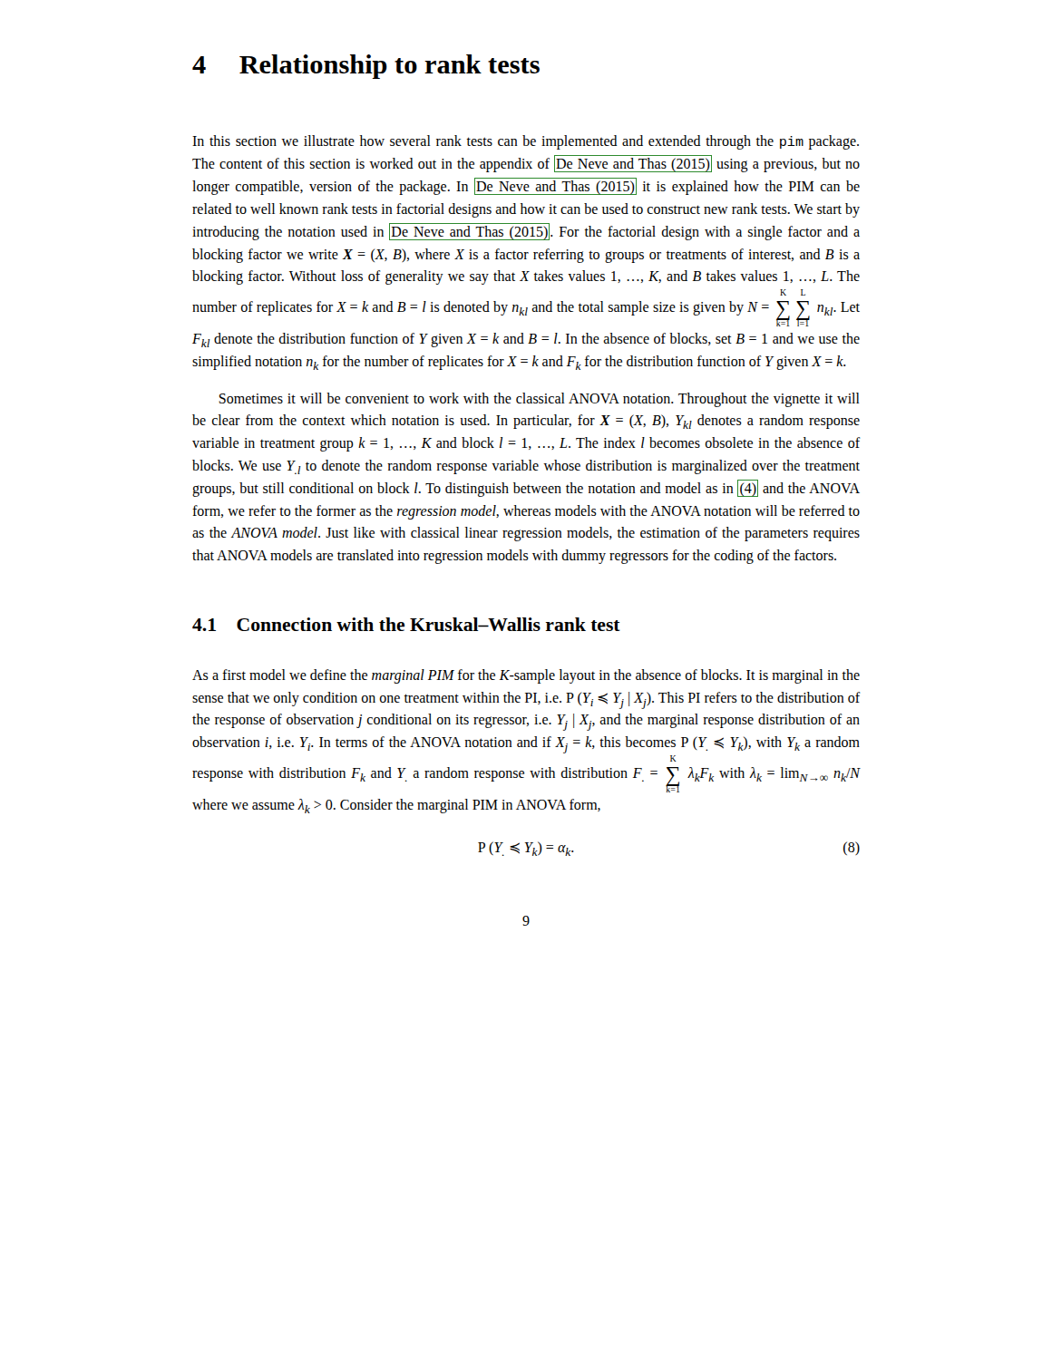4 Relationship to rank tests
In this section we illustrate how several rank tests can be implemented and extended through the pim package. The content of this section is worked out in the appendix of De Neve and Thas (2015) using a previous, but no longer compatible, version of the package. In De Neve and Thas (2015) it is explained how the PIM can be related to well known rank tests in factorial designs and how it can be used to construct new rank tests. We start by introducing the notation used in De Neve and Thas (2015). For the factorial design with a single factor and a blocking factor we write X = (X, B), where X is a factor referring to groups or treatments of interest, and B is a blocking factor. Without loss of generality we say that X takes values 1, …, K, and B takes values 1, …, L. The number of replicates for X = k and B = l is denoted by nkl and the total sample size is given by N = K∑k=1 L∑l=1 nkl. Let Fkl denote the distribution function of Y given X = k and B = l. In the absence of blocks, set B = 1 and we use the simplified notation nk for the number of replicates for X = k and Fk for the distribution function of Y given X = k.
Sometimes it will be convenient to work with the classical ANOVA notation. Throughout the vignette it will be clear from the context which notation is used. In particular, for X = (X, B), Ykl denotes a random response variable in treatment group k = 1, …, K and block l = 1, …, L. The index l becomes obsolete in the absence of blocks. We use Y.l to denote the random response variable whose distribution is marginalized over the treatment groups, but still conditional on block l. To distinguish between the notation and model as in (4) and the ANOVA form, we refer to the former as the regression model, whereas models with the ANOVA notation will be referred to as the ANOVA model. Just like with classical linear regression models, the estimation of the parameters requires that ANOVA models are translated into regression models with dummy regressors for the coding of the factors.
4.1 Connection with the Kruskal–Wallis rank test
As a first model we define the marginal PIM for the K-sample layout in the absence of blocks. It is marginal in the sense that we only condition on one treatment within the PI, i.e. P (Yi ≼ Yj | Xj). This PI refers to the distribution of the response of observation j conditional on its regressor, i.e. Yj | Xj, and the marginal response distribution of an observation i, i.e. Yi. In terms of the ANOVA notation and if Xj = k, this becomes P (Y. ≼ Yk), with Yk a random response with distribution Fk and Y. a random response with distribution F. = K∑k=1 λkFk with λk = limN→∞ nk/N where we assume λk > 0. Consider the marginal PIM in ANOVA form,
P (Y. ≼ Yk) = αk. (8)
9